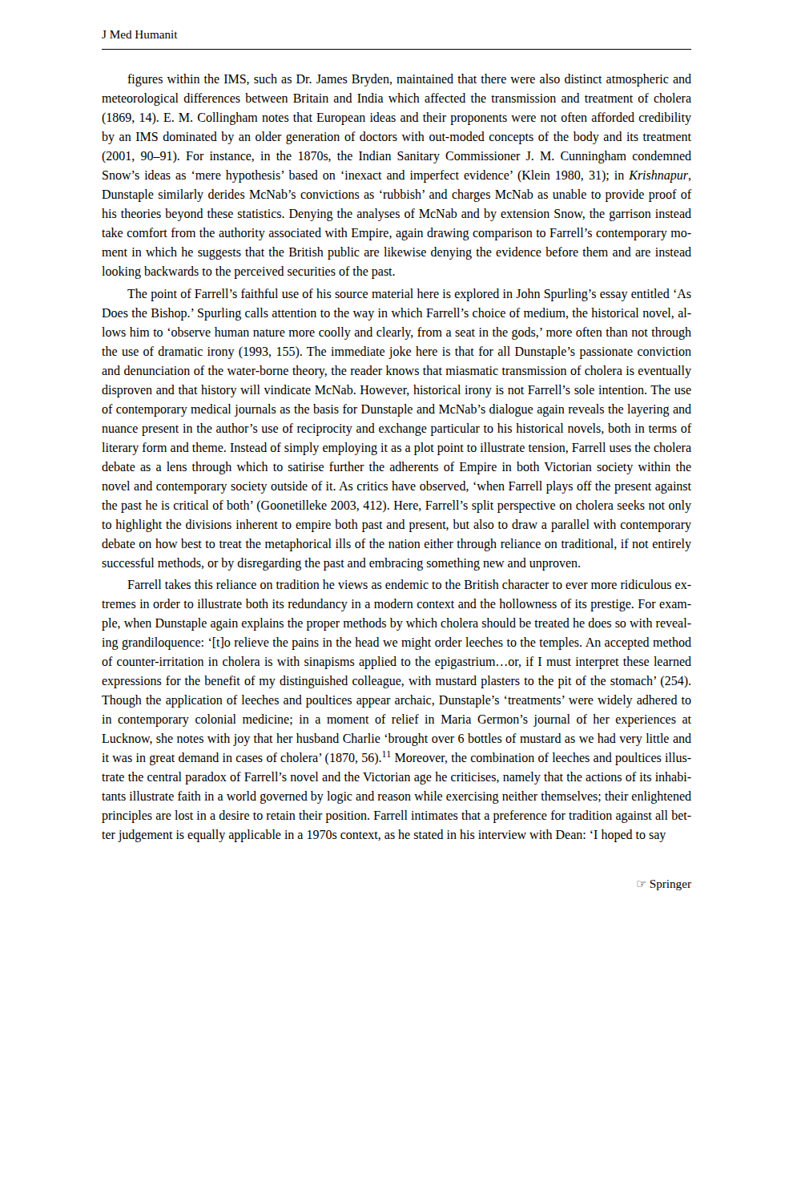J Med Humanit
figures within the IMS, such as Dr. James Bryden, maintained that there were also distinct atmospheric and meteorological differences between Britain and India which affected the transmission and treatment of cholera (1869, 14). E. M. Collingham notes that European ideas and their proponents were not often afforded credibility by an IMS dominated by an older generation of doctors with out-moded concepts of the body and its treatment (2001, 90–91). For instance, in the 1870s, the Indian Sanitary Commissioner J. M. Cunningham condemned Snow’s ideas as ‘mere hypothesis’ based on ‘inexact and imperfect evidence’ (Klein 1980, 31); in Krishnapur, Dunstaple similarly derides McNab’s convictions as ‘rubbish’ and charges McNab as unable to provide proof of his theories beyond these statistics. Denying the analyses of McNab and by extension Snow, the garrison instead take comfort from the authority associated with Empire, again drawing comparison to Farrell’s contemporary moment in which he suggests that the British public are likewise denying the evidence before them and are instead looking backwards to the perceived securities of the past.
The point of Farrell’s faithful use of his source material here is explored in John Spurling’s essay entitled ‘As Does the Bishop.’ Spurling calls attention to the way in which Farrell’s choice of medium, the historical novel, allows him to ‘observe human nature more coolly and clearly, from a seat in the gods,’ more often than not through the use of dramatic irony (1993, 155). The immediate joke here is that for all Dunstaple’s passionate conviction and denunciation of the water-borne theory, the reader knows that miasmatic transmission of cholera is eventually disproven and that history will vindicate McNab. However, historical irony is not Farrell’s sole intention. The use of contemporary medical journals as the basis for Dunstaple and McNab’s dialogue again reveals the layering and nuance present in the author’s use of reciprocity and exchange particular to his historical novels, both in terms of literary form and theme. Instead of simply employing it as a plot point to illustrate tension, Farrell uses the cholera debate as a lens through which to satirise further the adherents of Empire in both Victorian society within the novel and contemporary society outside of it. As critics have observed, ‘when Farrell plays off the present against the past he is critical of both’ (Goonetilleke 2003, 412). Here, Farrell’s split perspective on cholera seeks not only to highlight the divisions inherent to empire both past and present, but also to draw a parallel with contemporary debate on how best to treat the metaphorical ills of the nation either through reliance on traditional, if not entirely successful methods, or by disregarding the past and embracing something new and unproven.
Farrell takes this reliance on tradition he views as endemic to the British character to ever more ridiculous extremes in order to illustrate both its redundancy in a modern context and the hollowness of its prestige. For example, when Dunstaple again explains the proper methods by which cholera should be treated he does so with revealing grandiloquence: ‘[t]o relieve the pains in the head we might order leeches to the temples. An accepted method of counter-irritation in cholera is with sinapisms applied to the epigastrium…or, if I must interpret these learned expressions for the benefit of my distinguished colleague, with mustard plasters to the pit of the stomach’ (254). Though the application of leeches and poultices appear archaic, Dunstaple’s ‘treatments’ were widely adhered to in contemporary colonial medicine; in a moment of relief in Maria Germon’s journal of her experiences at Lucknow, she notes with joy that her husband Charlie ‘brought over 6 bottles of mustard as we had very little and it was in great demand in cases of cholera’ (1870, 56).11 Moreover, the combination of leeches and poultices illustrate the central paradox of Farrell’s novel and the Victorian age he criticises, namely that the actions of its inhabitants illustrate faith in a world governed by logic and reason while exercising neither themselves; their enlightened principles are lost in a desire to retain their position. Farrell intimates that a preference for tradition against all better judgement is equally applicable in a 1970s context, as he stated in his interview with Dean: ‘I hoped to say
☞ Springer